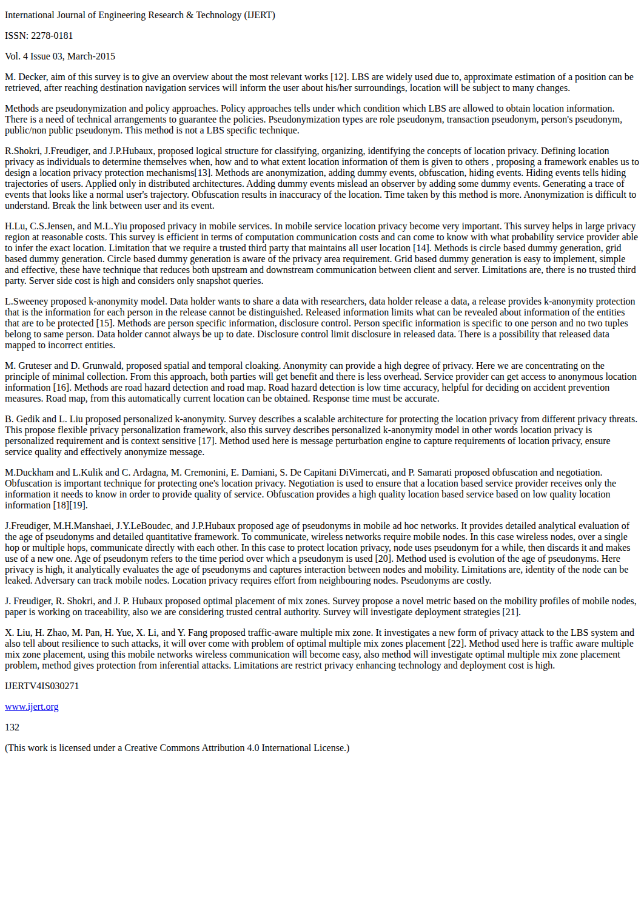International Journal of Engineering Research & Technology (IJERT)
ISSN: 2278-0181
Vol. 4 Issue 03, March-2015
M. Decker, aim of this survey is to give an overview about the most relevant works [12]. LBS are widely used due to, approximate estimation of a position can be retrieved, after reaching destination navigation services will inform the user about his/her surroundings, location will be subject to many changes.
Methods are pseudonymization and policy approaches. Policy approaches tells under which condition which LBS are allowed to obtain location information. There is a need of technical arrangements to guarantee the policies. Pseudonymization types are role pseudonym, transaction pseudonym, person's pseudonym, public/non public pseudonym. This method is not a LBS specific technique.
R.Shokri, J.Freudiger, and J.P.Hubaux, proposed logical structure for classifying, organizing, identifying the concepts of location privacy. Defining location privacy as individuals to determine themselves when, how and to what extent location information of them is given to others , proposing a framework enables us to design a location privacy protection mechanisms[13]. Methods are anonymization, adding dummy events, obfuscation, hiding events. Hiding events tells hiding trajectories of users. Applied only in distributed architectures. Adding dummy events mislead an observer by adding some dummy events. Generating a trace of events that looks like a normal user's trajectory. Obfuscation results in inaccuracy of the location. Time taken by this method is more. Anonymization is difficult to understand. Break the link between user and its event.
H.Lu, C.S.Jensen, and M.L.Yiu proposed privacy in mobile services. In mobile service location privacy become very important. This survey helps in large privacy region at reasonable costs. This survey is efficient in terms of computation communication costs and can come to know with what probability service provider able to infer the exact location. Limitation that we require a trusted third party that maintains all user location [14]. Methods is circle based dummy generation, grid based dummy generation. Circle based dummy generation is aware of the privacy area requirement. Grid based dummy generation is easy to implement, simple and effective, these have technique that reduces both upstream and downstream communication between client and server. Limitations are, there is no trusted third party. Server side cost is high and considers only snapshot queries.
L.Sweeney proposed k-anonymity model. Data holder wants to share a data with researchers, data holder release a data, a release provides k-anonymity protection that is the information for each person in the release cannot be distinguished. Released information limits what can be revealed about information of the entities that are to be protected [15]. Methods are person specific information, disclosure control. Person specific information is specific to one person and no two tuples belong to same person. Data holder cannot always be up to date. Disclosure control limit disclosure in released data. There is a possibility that released data mapped to incorrect entities.
M. Gruteser and D. Grunwald, proposed spatial and temporal cloaking. Anonymity can provide a high degree of privacy. Here we are concentrating on the principle of minimal collection. From this approach, both parties will get benefit and there is less overhead. Service provider can get access to anonymous location information [16]. Methods are road hazard detection and road map. Road hazard detection is low time accuracy, helpful for deciding on accident prevention measures. Road map, from this automatically current location can be obtained. Response time must be accurate.
B. Gedik and L. Liu proposed personalized k-anonymity. Survey describes a scalable architecture for protecting the location privacy from different privacy threats. This propose flexible privacy personalization framework, also this survey describes personalized k-anonymity model in other words location privacy is personalized requirement and is context sensitive [17]. Method used here is message perturbation engine to capture requirements of location privacy, ensure service quality and effectively anonymize message.
M.Duckham and L.Kulik and C. Ardagna, M. Cremonini, E. Damiani, S. De Capitani DiVimercati, and P. Samarati proposed obfuscation and negotiation. Obfuscation is important technique for protecting one's location privacy. Negotiation is used to ensure that a location based service provider receives only the information it needs to know in order to provide quality of service. Obfuscation provides a high quality location based service based on low quality location information [18][19].
J.Freudiger, M.H.Manshaei, J.Y.LeBoudec, and J.P.Hubaux proposed age of pseudonyms in mobile ad hoc networks. It provides detailed analytical evaluation of the age of pseudonyms and detailed quantitative framework. To communicate, wireless networks require mobile nodes. In this case wireless nodes, over a single hop or multiple hops, communicate directly with each other. In this case to protect location privacy, node uses pseudonym for a while, then discards it and makes use of a new one. Age of pseudonym refers to the time period over which a pseudonym is used [20]. Method used is evolution of the age of pseudonyms. Here privacy is high, it analytically evaluates the age of pseudonyms and captures interaction between nodes and mobility. Limitations are, identity of the node can be leaked. Adversary can track mobile nodes. Location privacy requires effort from neighbouring nodes. Pseudonyms are costly.
J. Freudiger, R. Shokri, and J. P. Hubaux proposed optimal placement of mix zones. Survey propose a novel metric based on the mobility profiles of mobile nodes, paper is working on traceability, also we are considering trusted central authority. Survey will investigate deployment strategies [21].
X. Liu, H. Zhao, M. Pan, H. Yue, X. Li, and Y. Fang proposed traffic-aware multiple mix zone. It investigates a new form of privacy attack to the LBS system and also tell about resilience to such attacks, it will over come with problem of optimal multiple mix zones placement [22]. Method used here is traffic aware multiple mix zone placement, using this mobile networks wireless communication will become easy, also method will investigate optimal multiple mix zone placement problem, method gives protection from inferential attacks. Limitations are restrict privacy enhancing technology and deployment cost is high.
IJERTV4IS030271
www.ijert.org
132
(This work is licensed under a Creative Commons Attribution 4.0 International License.)